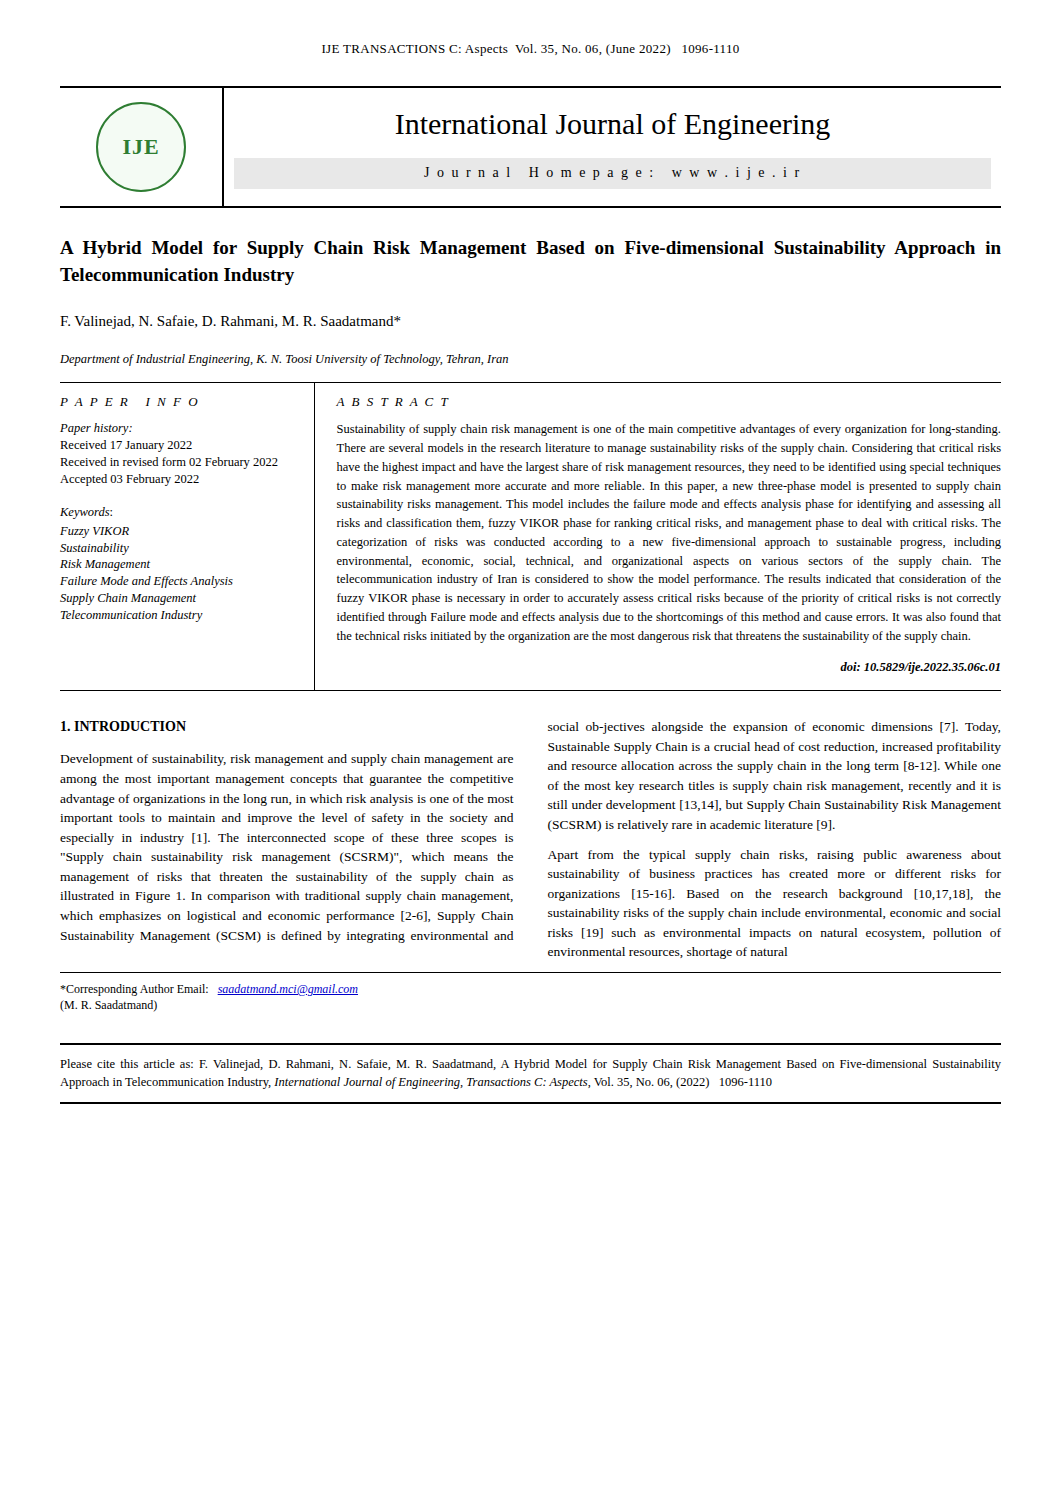IJE TRANSACTIONS C: Aspects Vol. 35, No. 06, (June 2022) 1096-1110
IJE
International Journal of Engineering
J o u r n a l H o m e p a g e : w w w . i j e . i r
A Hybrid Model for Supply Chain Risk Management Based on Five-dimensional Sustainability Approach in Telecommunication Industry
F. Valinejad, N. Safaie, D. Rahmani, M. R. Saadatmand*
Department of Industrial Engineering, K. N. Toosi University of Technology, Tehran, Iran
| P A P E R I N F O Paper history: Received 17 January 2022 Received in revised form 02 February 2022 Accepted 03 February 2022 Keywords : Fuzzy VIKOR Sustainability Risk Management Failure Mode and Effects Analysis Supply Chain Management Telecommunication Industry | A B S T R A C T Sustainability of supply chain risk management is one of the main competitive advantages of every organization for long-standing. There are several models in the research literature to manage sustainability risks of the supply chain. Considering that critical risks have the highest impact and have the largest share of risk management resources, they need to be identified using special techniques to make risk management more accurate and more reliable. In this paper, a new three-phase model is presented to supply chain sustainability risks management. This model includes the failure mode and effects analysis phase for identifying and assessing all risks and classification them, fuzzy VIKOR phase for ranking critical risks, and management phase to deal with critical risks. The categorization of risks was conducted according to a new five-dimensional approach to sustainable progress, including environmental, economic, social, technical, and organizational aspects on various sectors of the supply chain. The telecommunication industry of Iran is considered to show the model performance. The results indicated that consideration of the fuzzy VIKOR phase is necessary in order to accurately assess critical risks because of the priority of critical risks is not correctly identified through Failure mode and effects analysis due to the shortcomings of this method and cause errors. It was also found that the technical risks initiated by the organization are the most dangerous risk that threatens the sustainability of the supply chain. doi: 10.5829/ije.2022.35.06c.01 |
1. INTRODUCTION
Development of sustainability, risk management and supply chain management are among the most important management concepts that guarantee the competitive advantage of organizations in the long run, in which risk analysis is one of the most important tools to maintain and improve the level of safety in the society and especially in industry [1]. The interconnected scope of these three scopes is "Supply chain sustainability risk management (SCSRM)", which means the management of risks that threaten the sustainability of the supply chain as illustrated in Figure 1. In comparison with traditional supply chain management, which emphasizes on logistical and economic performance [2-6], Supply Chain Sustainability Management (SCSM) is defined by integrating environmental and social ob-jectives alongside the expansion of economic dimensions [7]. Today, Sustainable Supply Chain is a crucial head of cost reduction, increased profitability and resource allocation across the supply chain in the long term [8-12]. While one of the most key research titles is supply chain risk management, recently and it is still under development [13,14], but Supply Chain Sustainability Risk Management (SCSRM) is relatively rare in academic literature [9].
Apart from the typical supply chain risks, raising public awareness about sustainability of business practices has created more or different risks for organizations [15-16]. Based on the research background [10,17,18], the sustainability risks of the supply chain include environmental, economic and social risks [19] such as environmental impacts on natural ecosystem, pollution of environmental resources, shortage of natural
*Corresponding Author Email: saadatmand.mci@gmail.com
(M. R. Saadatmand)
Please cite this article as: F. Valinejad, D. Rahmani, N. Safaie, M. R. Saadatmand, A Hybrid Model for Supply Chain Risk Management Based on Five-dimensional Sustainability Approach in Telecommunication Industry, International Journal of Engineering, Transactions C: Aspects, Vol. 35, No. 06, (2022) 1096-1110